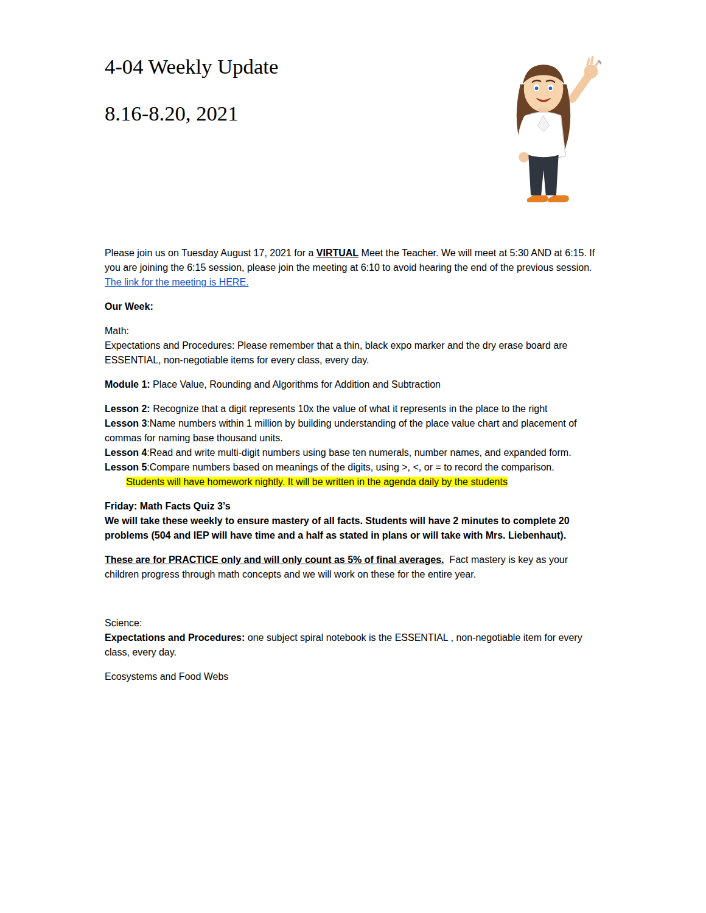4-04 Weekly Update 8.16-8.20, 2021
Please join us on Tuesday August 17, 2021 for a VIRTUAL Meet the Teacher. We will meet at 5:30 AND at 6:15. If you are joining the 6:15 session, please join the meeting at 6:10 to avoid hearing the end of the previous session. The link for the meeting is HERE.
Our Week:
Math:
Expectations and Procedures: Please remember that a thin, black expo marker and the dry erase board are ESSENTIAL, non-negotiable items for every class, every day.
Module 1: Place Value, Rounding and Algorithms for Addition and Subtraction
Lesson 2: Recognize that a digit represents 10x the value of what it represents in the place to the right
Lesson 3:Name numbers within 1 million by building understanding of the place value chart and placement of commas for naming base thousand units.
Lesson 4:Read and write multi-digit numbers using base ten numerals, number names, and expanded form.
Lesson 5:Compare numbers based on meanings of the digits, using >, <, or = to record the comparison.
Students will have homework nightly. It will be written in the agenda daily by the students
Friday: Math Facts Quiz 3’s
We will take these weekly to ensure mastery of all facts. Students will have 2 minutes to complete 20 problems (504 and IEP will have time and a half as stated in plans or will take with Mrs. Liebenhaut).
These are for PRACTICE only and will only count as 5% of final averages. Fact mastery is key as your children progress through math concepts and we will work on these for the entire year.
Science:
Expectations and Procedures: one subject spiral notebook is the ESSENTIAL , non-negotiable item for every class, every day.
Ecosystems and Food Webs